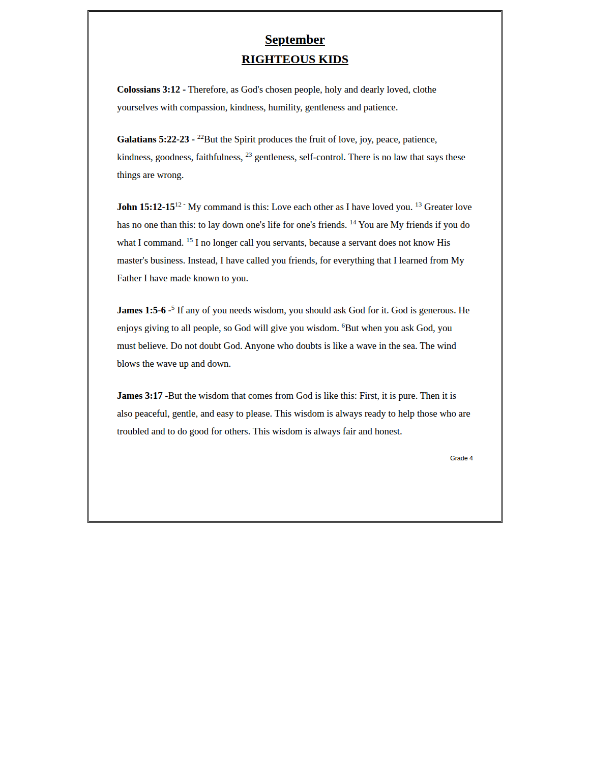September
RIGHTEOUS KIDS
Colossians 3:12 - Therefore, as God's chosen people, holy and dearly loved, clothe yourselves with compassion, kindness, humility, gentleness and patience.
Galatians 5:22-23 - 22But the Spirit produces the fruit of love, joy, peace, patience, kindness, goodness, faithfulness, 23 gentleness, self-control. There is no law that says these things are wrong.
John 15:12-1512 - My command is this: Love each other as I have loved you. 13 Greater love has no one than this: to lay down one's life for one's friends. 14 You are My friends if you do what I command. 15 I no longer call you servants, because a servant does not know His master's business. Instead, I have called you friends, for everything that I learned from My Father I have made known to you.
James 1:5-6 -5 If any of you needs wisdom, you should ask God for it. God is generous. He enjoys giving to all people, so God will give you wisdom. 6But when you ask God, you must believe. Do not doubt God. Anyone who doubts is like a wave in the sea. The wind blows the wave up and down.
James 3:17 -But the wisdom that comes from God is like this: First, it is pure. Then it is also peaceful, gentle, and easy to please. This wisdom is always ready to help those who are troubled and to do good for others. This wisdom is always fair and honest.
Grade 4